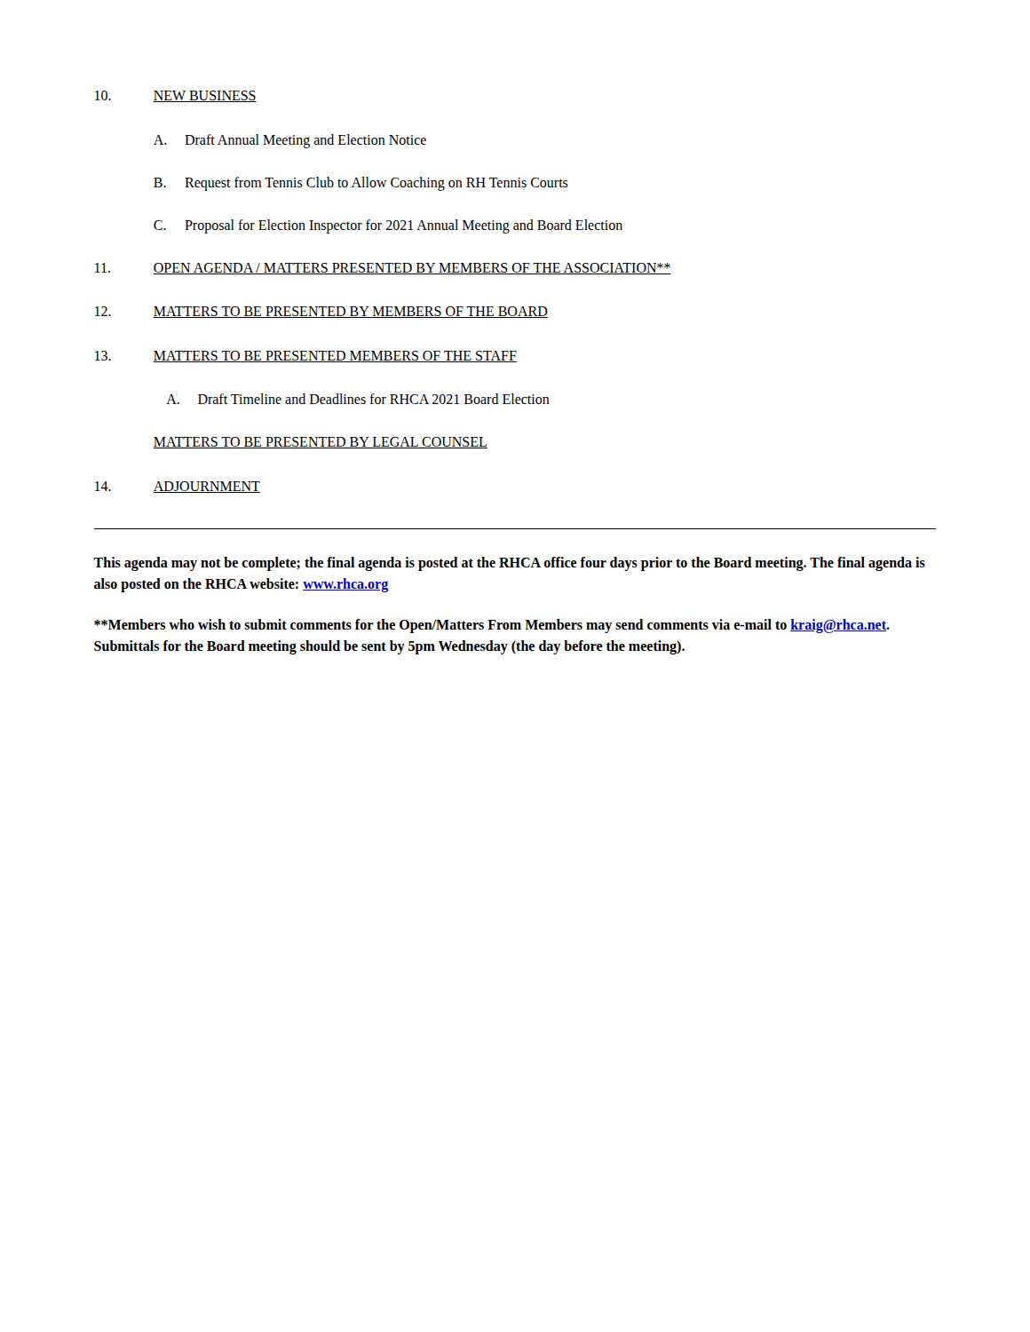10. NEW BUSINESS
A. Draft Annual Meeting and Election Notice
B. Request from Tennis Club to Allow Coaching on RH Tennis Courts
C. Proposal for Election Inspector for 2021 Annual Meeting and Board Election
11. OPEN AGENDA / MATTERS PRESENTED BY MEMBERS OF THE ASSOCIATION**
12. MATTERS TO BE PRESENTED BY MEMBERS OF THE BOARD
13. MATTERS TO BE PRESENTED MEMBERS OF THE STAFF
A. Draft Timeline and Deadlines for RHCA 2021 Board Election
MATTERS TO BE PRESENTED BY LEGAL COUNSEL
14. ADJOURNMENT
This agenda may not be complete; the final agenda is posted at the RHCA office four days prior to the Board meeting. The final agenda is also posted on the RHCA website: www.rhca.org
**Members who wish to submit comments for the Open/Matters From Members may send comments via e-mail to kraig@rhca.net. Submittals for the Board meeting should be sent by 5pm Wednesday (the day before the meeting).